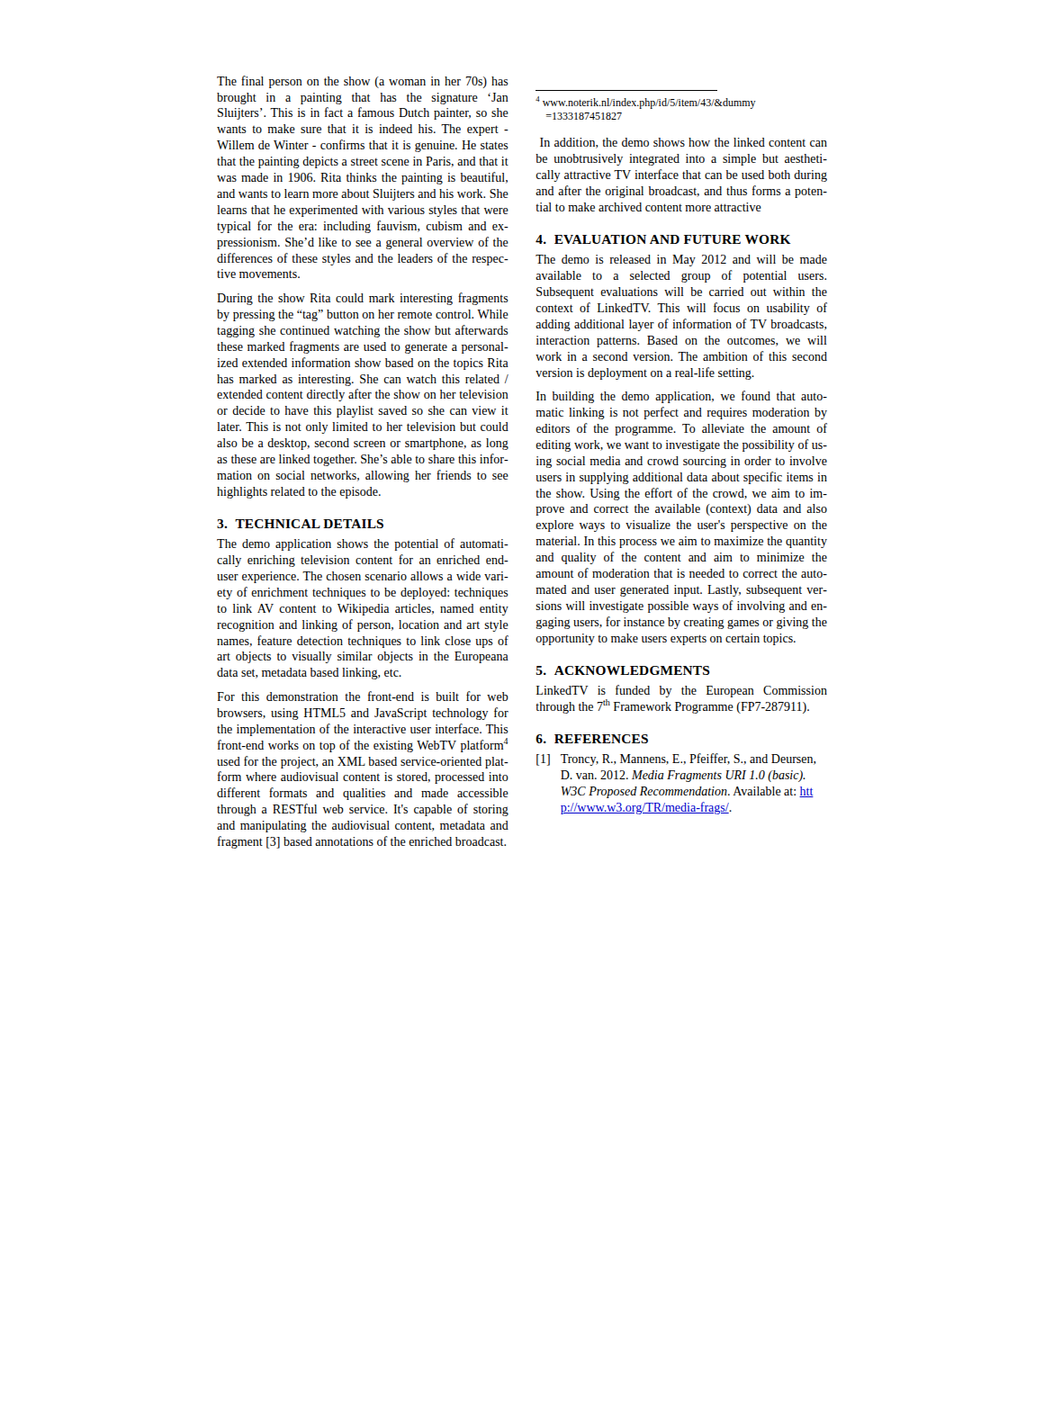The final person on the show (a woman in her 70s) has brought in a painting that has the signature ‘Jan Sluijters’. This is in fact a famous Dutch painter, so she wants to make sure that it is indeed his. The expert - Willem de Winter - confirms that it is genuine. He states that the painting depicts a street scene in Paris, and that it was made in 1906. Rita thinks the painting is beautiful, and wants to learn more about Sluijters and his work. She learns that he experimented with various styles that were typical for the era: including fauvism, cubism and expressionism. She’d like to see a general overview of the differences of these styles and the leaders of the respective movements.
During the show Rita could mark interesting fragments by pressing the “tag” button on her remote control. While tagging she continued watching the show but afterwards these marked fragments are used to generate a personalized extended information show based on the topics Rita has marked as interesting. She can watch this related / extended content directly after the show on her television or decide to have this playlist saved so she can view it later. This is not only limited to her television but could also be a desktop, second screen or smartphone, as long as these are linked together. She’s able to share this information on social networks, allowing her friends to see highlights related to the episode.
3. TECHNICAL DETAILS
The demo application shows the potential of automatically enriching television content for an enriched end-user experience. The chosen scenario allows a wide variety of enrichment techniques to be deployed: techniques to link AV content to Wikipedia articles, named entity recognition and linking of person, location and art style names, feature detection techniques to link close ups of art objects to visually similar objects in the Europeana data set, metadata based linking, etc.
For this demonstration the front-end is built for web browsers, using HTML5 and JavaScript technology for the implementation of the interactive user interface. This front-end works on top of the existing WebTV platform4 used for the project, an XML based service-oriented platform where audiovisual content is stored, processed into different formats and qualities and made accessible through a RESTful web service. It's capable of storing and manipulating the audiovisual content, metadata and fragment [3] based annotations of the enriched broadcast.
4 www.noterik.nl/index.php/id/5/item/43/&dummy
=1333187451827
In addition, the demo shows how the linked content can be unobtrusively integrated into a simple but aesthetically attractive TV interface that can be used both during and after the original broadcast, and thus forms a potential to make archived content more attractive
4. EVALUATION AND FUTURE WORK
The demo is released in May 2012 and will be made available to a selected group of potential users. Subsequent evaluations will be carried out within the context of LinkedTV. This will focus on usability of adding additional layer of information of TV broadcasts, interaction patterns. Based on the outcomes, we will work in a second version. The ambition of this second version is deployment on a real-life setting.
In building the demo application, we found that automatic linking is not perfect and requires moderation by editors of the programme. To alleviate the amount of editing work, we want to investigate the possibility of using social media and crowd sourcing in order to involve users in supplying additional data about specific items in the show. Using the effort of the crowd, we aim to improve and correct the available (context) data and also explore ways to visualize the user's perspective on the material. In this process we aim to maximize the quantity and quality of the content and aim to minimize the amount of moderation that is needed to correct the automated and user generated input. Lastly, subsequent versions will investigate possible ways of involving and engaging users, for instance by creating games or giving the opportunity to make users experts on certain topics.
5. ACKNOWLEDGMENTS
LinkedTV is funded by the European Commission through the 7th Framework Programme (FP7-287911).
6. REFERENCES
[1] Troncy, R., Mannens, E., Pfeiffer, S., and Deursen, D. van. 2012. Media Fragments URI 1.0 (basic). W3C Proposed Recommendation. Available at: http://www.w3.org/TR/media-frags/.